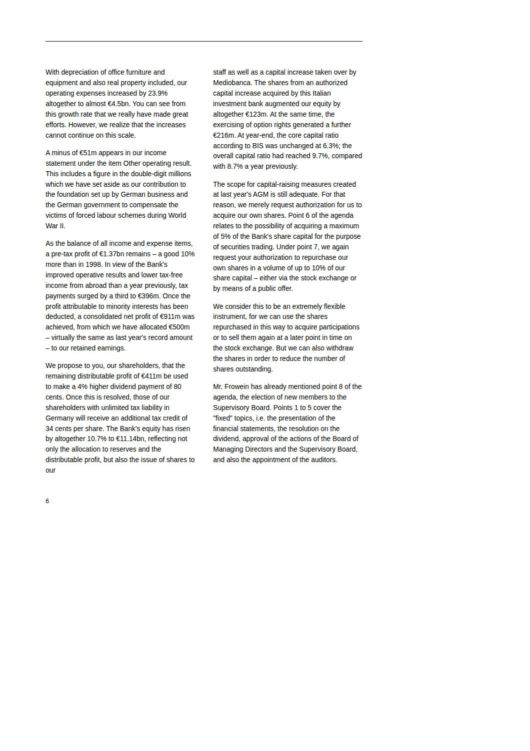With depreciation of office furniture and equipment and also real property included, our operating expenses increased by 23.9% altogether to almost €4.5bn. You can see from this growth rate that we really have made great efforts. However, we realize that the increases cannot continue on this scale.
A minus of €51m appears in our income statement under the item Other operating result. This includes a figure in the double-digit millions which we have set aside as our contribution to the foundation set up by German business and the German government to compensate the victims of forced labour schemes during World War II.
As the balance of all income and expense items, a pre-tax profit of €1.37bn remains – a good 10% more than in 1998. In view of the Bank's improved operative results and lower tax-free income from abroad than a year previously, tax payments surged by a third to €396m. Once the profit attributable to minority interests has been deducted, a consolidated net profit of €911m was achieved, from which we have allocated €500m – virtually the same as last year's record amount – to our retained earnings.
We propose to you, our shareholders, that the remaining distributable profit of €411m be used to make a 4% higher dividend payment of 80 cents. Once this is resolved, those of our shareholders with unlimited tax liability in Germany will receive an additional tax credit of 34 cents per share. The Bank's equity has risen by altogether 10.7% to €11.14bn, reflecting not only the allocation to reserves and the distributable profit, but also the issue of shares to our
staff as well as a capital increase taken over by Mediobanca. The shares from an authorized capital increase acquired by this Italian investment bank augmented our equity by altogether €123m. At the same time, the exercising of option rights generated a further €216m. At year-end, the core capital ratio according to BIS was unchanged at 6.3%; the overall capital ratio had reached 9.7%, compared with 8.7% a year previously.
The scope for capital-raising measures created at last year's AGM is still adequate. For that reason, we merely request authorization for us to acquire our own shares. Point 6 of the agenda relates to the possibility of acquiring a maximum of 5% of the Bank's share capital for the purpose of securities trading. Under point 7, we again request your authorization to repurchase our own shares in a volume of up to 10% of our share capital – either via the stock exchange or by means of a public offer.
We consider this to be an extremely flexible instrument, for we can use the shares repurchased in this way to acquire participations or to sell them again at a later point in time on the stock exchange. But we can also withdraw the shares in order to reduce the number of shares outstanding.
Mr. Frowein has already mentioned point 8 of the agenda, the election of new members to the Supervisory Board. Points 1 to 5 cover the "fixed" topics, i.e. the presentation of the financial statements, the resolution on the dividend, approval of the actions of the Board of Managing Directors and the Supervisory Board, and also the appointment of the auditors.
6